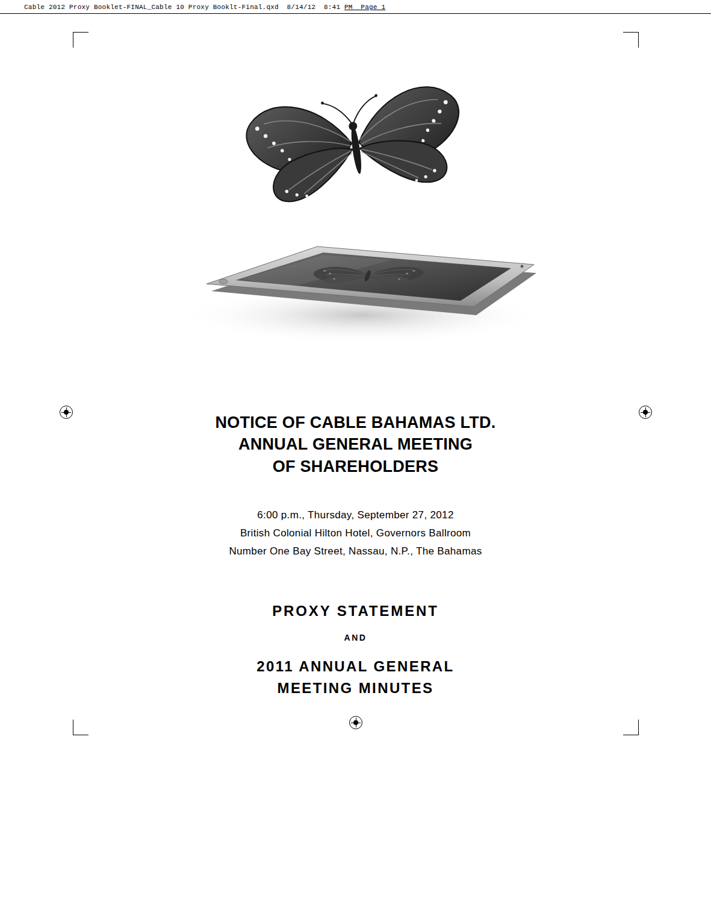Cable 2012 Proxy Booklet-FINAL_Cable 10 Proxy Booklt-Final.qxd 8/14/12 8:41 PM Page 1
NOTICE OF CABLE BAHAMAS LTD.
ANNUAL GENERAL MEETING
OF SHAREHOLDERS
6:00 p.m., Thursday, September 27, 2012
British Colonial Hilton Hotel, Governors Ballroom
Number One Bay Street, Nassau, N.P., The Bahamas
PROXY STATEMENT
AND
2011 ANNUAL GENERAL
MEETING MINUTES